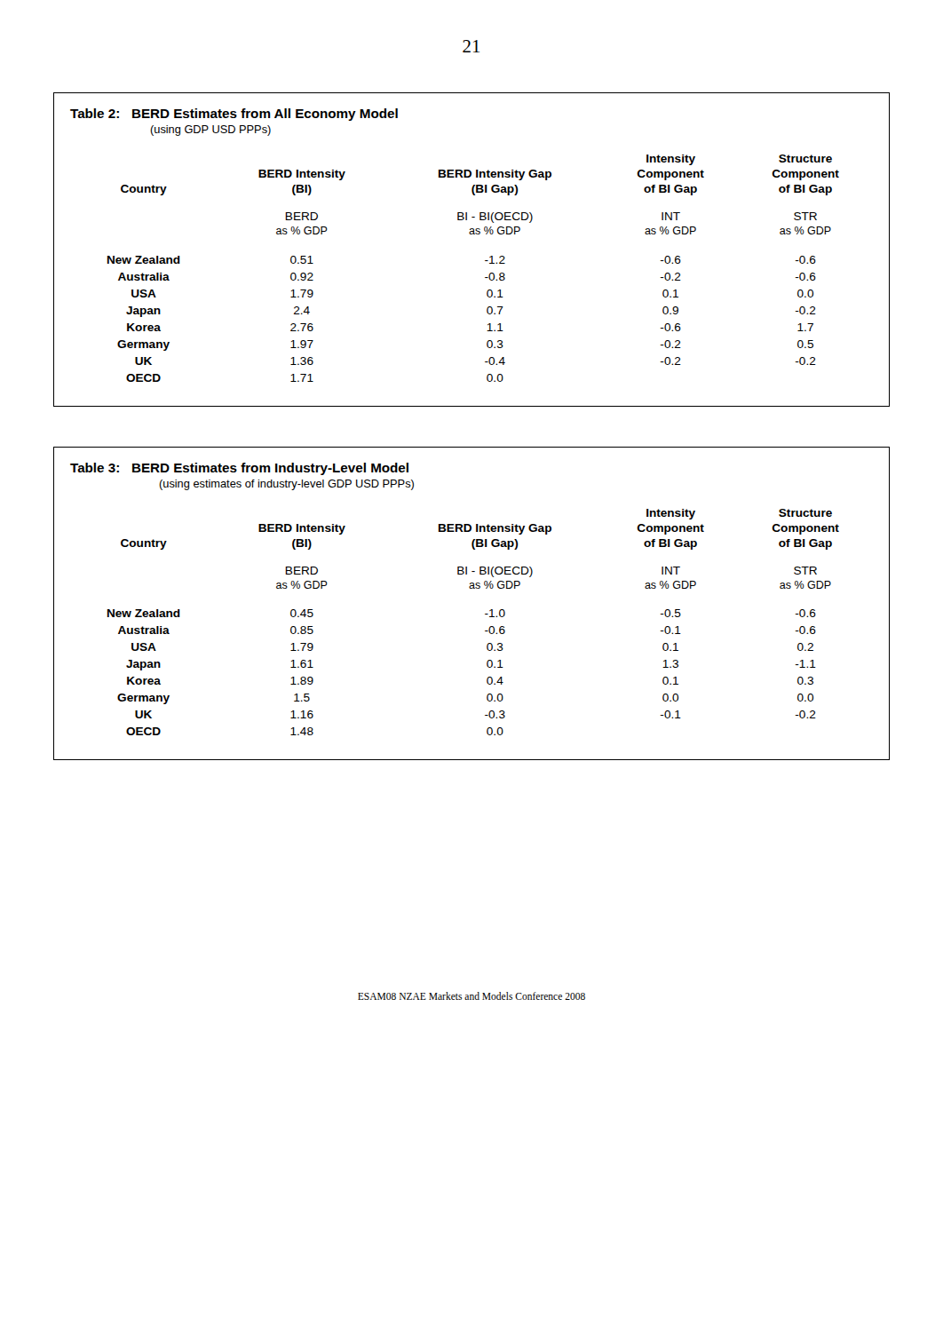21
Table 2: BERD Estimates from All Economy Model
(using GDP USD PPPs)
| Country | BERD Intensity (BI) | BERD Intensity Gap (BI Gap) | Intensity Component of BI Gap | Structure Component of BI Gap |
| --- | --- | --- | --- | --- |
| | BERD | BI - BI(OECD) | INT | STR |
| | as % GDP | as % GDP | as % GDP | as % GDP |
| New Zealand | 0.51 | -1.2 | -0.6 | -0.6 |
| Australia | 0.92 | -0.8 | -0.2 | -0.6 |
| USA | 1.79 | 0.1 | 0.1 | 0.0 |
| Japan | 2.4 | 0.7 | 0.9 | -0.2 |
| Korea | 2.76 | 1.1 | -0.6 | 1.7 |
| Germany | 1.97 | 0.3 | -0.2 | 0.5 |
| UK | 1.36 | -0.4 | -0.2 | -0.2 |
| OECD | 1.71 | 0.0 | | |
Table 3: BERD Estimates from Industry-Level Model
(using estimates of industry-level GDP USD PPPs)
| Country | BERD Intensity (BI) | BERD Intensity Gap (BI Gap) | Intensity Component of BI Gap | Structure Component of BI Gap |
| --- | --- | --- | --- | --- |
| | BERD | BI - BI(OECD) | INT | STR |
| | as % GDP | as % GDP | as % GDP | as % GDP |
| New Zealand | 0.45 | -1.0 | -0.5 | -0.6 |
| Australia | 0.85 | -0.6 | -0.1 | -0.6 |
| USA | 1.79 | 0.3 | 0.1 | 0.2 |
| Japan | 1.61 | 0.1 | 1.3 | -1.1 |
| Korea | 1.89 | 0.4 | 0.1 | 0.3 |
| Germany | 1.5 | 0.0 | 0.0 | 0.0 |
| UK | 1.16 | -0.3 | -0.1 | -0.2 |
| OECD | 1.48 | 0.0 | | |
ESAM08 NZAE Markets and Models Conference 2008